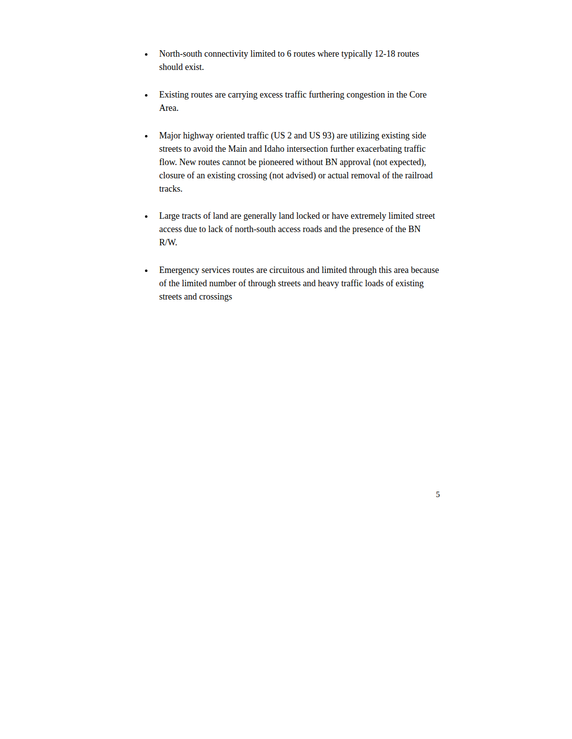North-south connectivity limited to 6 routes where typically 12-18 routes should exist.
Existing routes are carrying excess traffic furthering congestion in the Core Area.
Major highway oriented traffic (US 2 and US 93) are utilizing existing side streets to avoid the Main and Idaho intersection further exacerbating traffic flow. New routes cannot be pioneered without BN approval (not expected), closure of an existing crossing (not advised) or actual removal of the railroad tracks.
Large tracts of land are generally land locked or have extremely limited street access due to lack of north-south access roads and the presence of the BN R/W.
Emergency services routes are circuitous and limited through this area because of the limited number of through streets and heavy traffic loads of existing streets and crossings
5